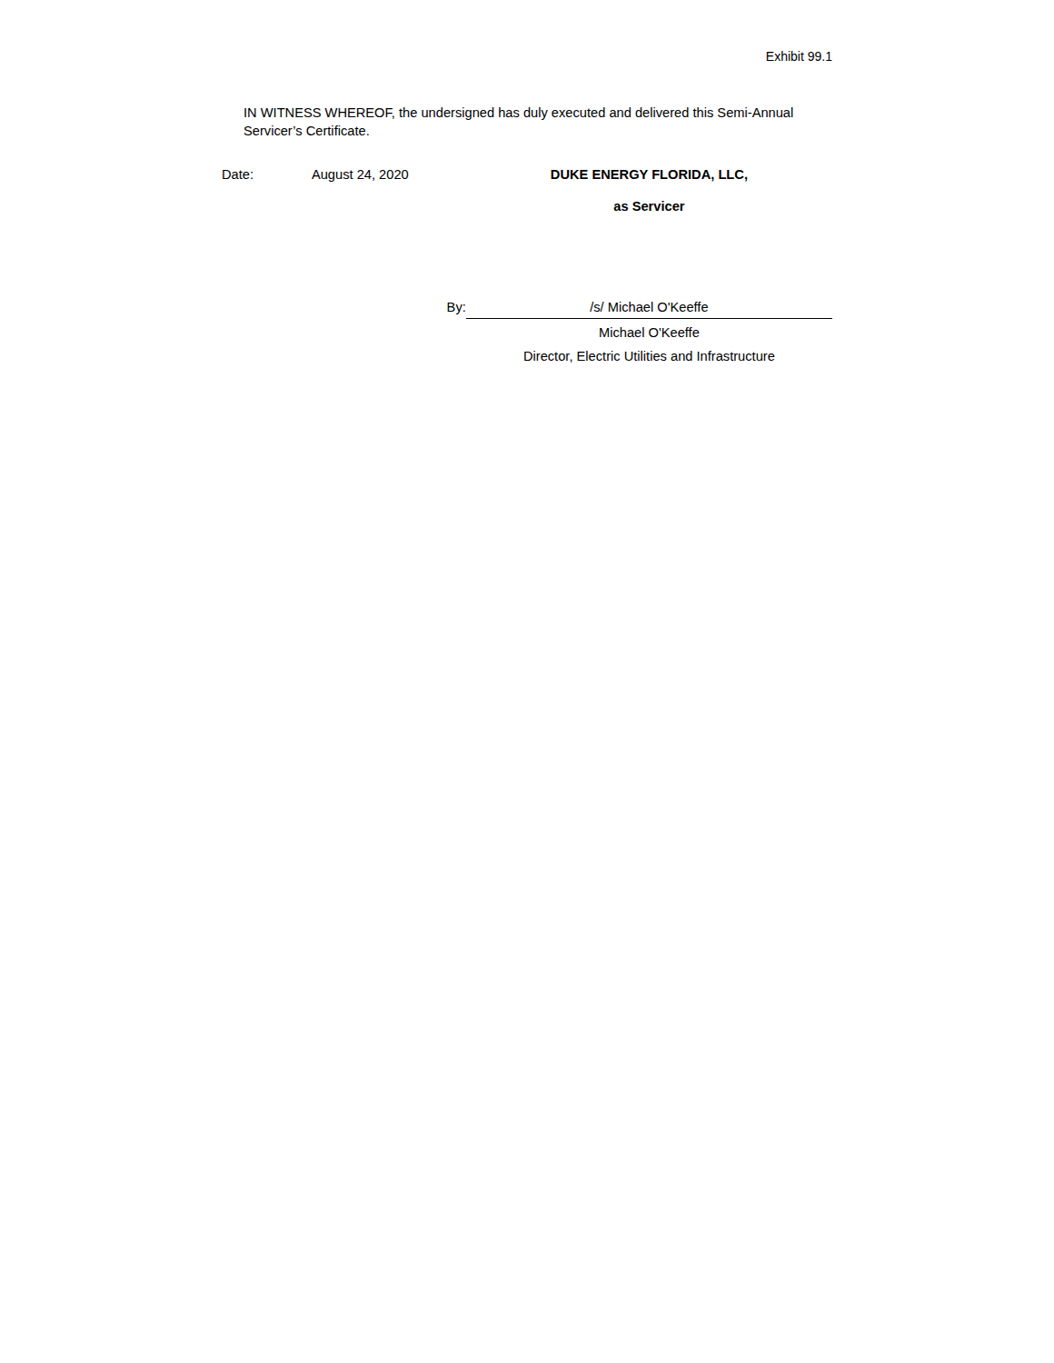Exhibit 99.1
IN WITNESS WHEREOF, the undersigned has duly executed and delivered this Semi-Annual Servicer’s Certificate.
| Date: | August 24, 2020 | DUKE ENERGY FLORIDA, LLC, as Servicer |
| By: | /s/ Michael O'Keeffe Michael O'Keeffe Director, Electric Utilities and Infrastructure |